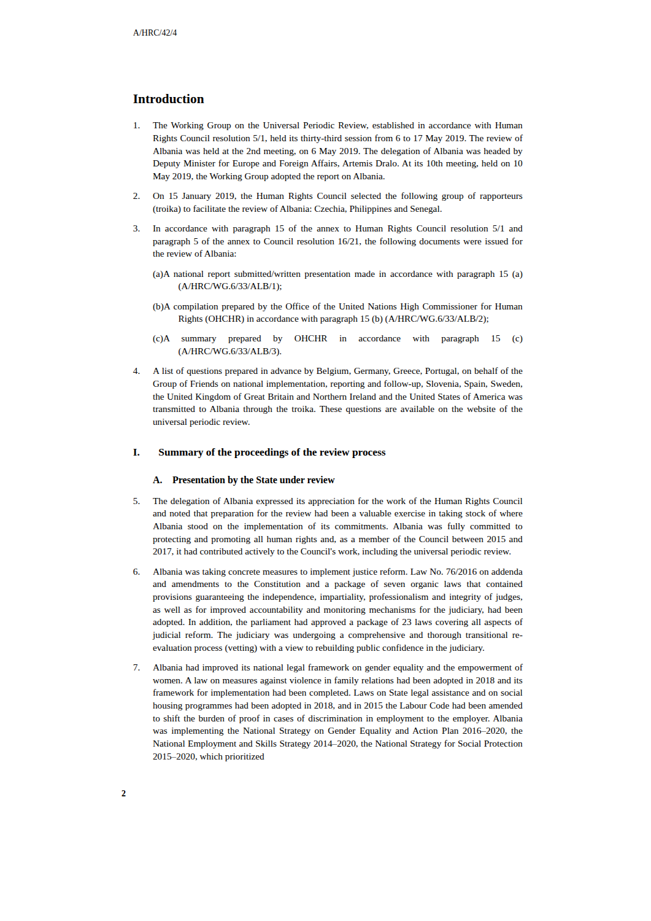A/HRC/42/4
Introduction
1.
The Working Group on the Universal Periodic Review, established in accordance with Human Rights Council resolution 5/1, held its thirty-third session from 6 to 17 May 2019. The review of Albania was held at the 2nd meeting, on 6 May 2019. The delegation of Albania was headed by Deputy Minister for Europe and Foreign Affairs, Artemis Dralo. At its 10th meeting, held on 10 May 2019, the Working Group adopted the report on Albania.
2.
On 15 January 2019, the Human Rights Council selected the following group of rapporteurs (troika) to facilitate the review of Albania: Czechia, Philippines and Senegal.
3.
In accordance with paragraph 15 of the annex to Human Rights Council resolution 5/1 and paragraph 5 of the annex to Council resolution 16/21, the following documents were issued for the review of Albania:
(a) A national report submitted/written presentation made in accordance with paragraph 15 (a) (A/HRC/WG.6/33/ALB/1);
(b) A compilation prepared by the Office of the United Nations High Commissioner for Human Rights (OHCHR) in accordance with paragraph 15 (b) (A/HRC/WG.6/33/ALB/2);
(c) A summary prepared by OHCHR in accordance with paragraph 15 (c) (A/HRC/WG.6/33/ALB/3).
4.
A list of questions prepared in advance by Belgium, Germany, Greece, Portugal, on behalf of the Group of Friends on national implementation, reporting and follow-up, Slovenia, Spain, Sweden, the United Kingdom of Great Britain and Northern Ireland and the United States of America was transmitted to Albania through the troika. These questions are available on the website of the universal periodic review.
I. Summary of the proceedings of the review process
A. Presentation by the State under review
5.
The delegation of Albania expressed its appreciation for the work of the Human Rights Council and noted that preparation for the review had been a valuable exercise in taking stock of where Albania stood on the implementation of its commitments. Albania was fully committed to protecting and promoting all human rights and, as a member of the Council between 2015 and 2017, it had contributed actively to the Council's work, including the universal periodic review.
6.
Albania was taking concrete measures to implement justice reform. Law No. 76/2016 on addenda and amendments to the Constitution and a package of seven organic laws that contained provisions guaranteeing the independence, impartiality, professionalism and integrity of judges, as well as for improved accountability and monitoring mechanisms for the judiciary, had been adopted. In addition, the parliament had approved a package of 23 laws covering all aspects of judicial reform. The judiciary was undergoing a comprehensive and thorough transitional re-evaluation process (vetting) with a view to rebuilding public confidence in the judiciary.
7.
Albania had improved its national legal framework on gender equality and the empowerment of women. A law on measures against violence in family relations had been adopted in 2018 and its framework for implementation had been completed. Laws on State legal assistance and on social housing programmes had been adopted in 2018, and in 2015 the Labour Code had been amended to shift the burden of proof in cases of discrimination in employment to the employer. Albania was implementing the National Strategy on Gender Equality and Action Plan 2016–2020, the National Employment and Skills Strategy 2014–2020, the National Strategy for Social Protection 2015–2020, which prioritized
2